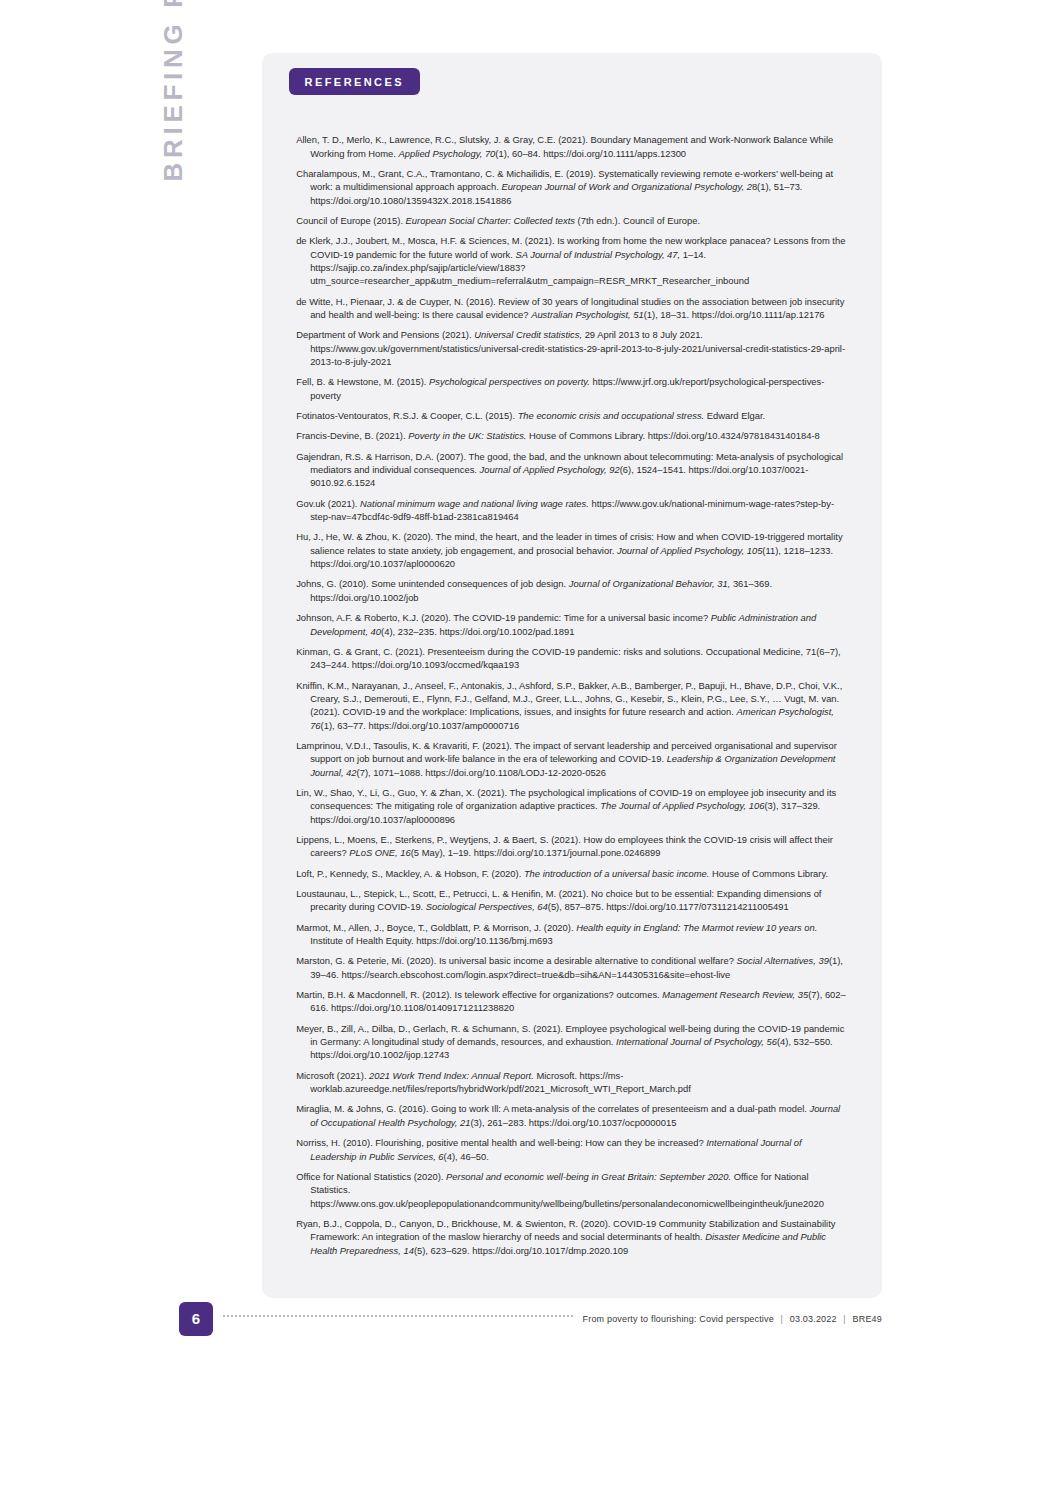Briefing Paper
REFERENCES
Allen, T. D., Merlo, K., Lawrence, R.C., Slutsky, J. & Gray, C.E. (2021). Boundary Management and Work-Nonwork Balance While Working from Home. Applied Psychology, 70(1), 60–84. https://doi.org/10.1111/apps.12300
Charalampous, M., Grant, C.A., Tramontano, C. & Michailidis, E. (2019). Systematically reviewing remote e-workers’ well-being at work: a multidimensional approach approach. European Journal of Work and Organizational Psychology, 28(1), 51–73. https://doi.org/10.1080/1359432X.2018.1541886
Council of Europe (2015). European Social Charter: Collected texts (7th edn.). Council of Europe.
de Klerk, J.J., Joubert, M., Mosca, H.F. & Sciences, M. (2021). Is working from home the new workplace panacea? Lessons from the COVID-19 pandemic for the future world of work. SA Journal of Industrial Psychology, 47, 1–14. https://sajip.co.za/index.php/sajip/article/view/1883?utm_source=researcher_app&utm_medium=referral&utm_campaign=RESR_MRKT_Researcher_inbound
de Witte, H., Pienaar, J. & de Cuyper, N. (2016). Review of 30 years of longitudinal studies on the association between job insecurity and health and well-being: Is there causal evidence? Australian Psychologist, 51(1), 18–31. https://doi.org/10.1111/ap.12176
Department of Work and Pensions (2021). Universal Credit statistics, 29 April 2013 to 8 July 2021. https://www.gov.uk/government/statistics/universal-credit-statistics-29-april-2013-to-8-july-2021/universal-credit-statistics-29-april-2013-to-8-july-2021
Fell, B. & Hewstone, M. (2015). Psychological perspectives on poverty. https://www.jrf.org.uk/report/psychological-perspectives-poverty
Fotinatos-Ventouratos, R.S.J. & Cooper, C.L. (2015). The economic crisis and occupational stress. Edward Elgar.
Francis-Devine, B. (2021). Poverty in the UK: Statistics. House of Commons Library. https://doi.org/10.4324/9781843140184-8
Gajendran, R.S. & Harrison, D.A. (2007). The good, the bad, and the unknown about telecommuting: Meta-analysis of psychological mediators and individual consequences. Journal of Applied Psychology, 92(6), 1524–1541. https://doi.org/10.1037/0021-9010.92.6.1524
Gov.uk (2021). National minimum wage and national living wage rates. https://www.gov.uk/national-minimum-wage-rates?step-by-step-nav=47bcdf4c-9df9-48ff-b1ad-2381ca819464
Hu, J., He, W. & Zhou, K. (2020). The mind, the heart, and the leader in times of crisis: How and when COVID-19-triggered mortality salience relates to state anxiety, job engagement, and prosocial behavior. Journal of Applied Psychology, 105(11), 1218–1233. https://doi.org/10.1037/apl0000620
Johns, G. (2010). Some unintended consequences of job design. Journal of Organizational Behavior, 31, 361–369. https://doi.org/10.1002/job
Johnson, A.F. & Roberto, K.J. (2020). The COVID-19 pandemic: Time for a universal basic income? Public Administration and Development, 40(4), 232–235. https://doi.org/10.1002/pad.1891
Kinman, G. & Grant, C. (2021). Presenteeism during the COVID-19 pandemic: risks and solutions. Occupational Medicine, 71(6–7), 243–244. https://doi.org/10.1093/occmed/kqaa193
Kniffin, K.M., Narayanan, J., Anseel, F., Antonakis, J., Ashford, S.P., Bakker, A.B., Bamberger, P., Bapuji, H., Bhave, D.P., Choi, V.K., Creary, S.J., Demerouti, E., Flynn, F.J., Gelfand, M.J., Greer, L.L., Johns, G., Kesebir, S., Klein, P.G., Lee, S.Y., … Vugt, M. van. (2021). COVID-19 and the workplace: Implications, issues, and insights for future research and action. American Psychologist, 76(1), 63–77. https://doi.org/10.1037/amp0000716
Lamprinou, V.D.I., Tasoulis, K. & Kravariti, F. (2021). The impact of servant leadership and perceived organisational and supervisor support on job burnout and work-life balance in the era of teleworking and COVID-19. Leadership & Organization Development Journal, 42(7), 1071–1088. https://doi.org/10.1108/LODJ-12-2020-0526
Lin, W., Shao, Y., Li, G., Guo, Y. & Zhan, X. (2021). The psychological implications of COVID-19 on employee job insecurity and its consequences: The mitigating role of organization adaptive practices. The Journal of Applied Psychology, 106(3), 317–329. https://doi.org/10.1037/apl0000896
Lippens, L., Moens, E., Sterkens, P., Weytjens, J. & Baert, S. (2021). How do employees think the COVID-19 crisis will affect their careers? PLoS ONE, 16(5 May), 1–19. https://doi.org/10.1371/journal.pone.0246899
Loft, P., Kennedy, S., Mackley, A. & Hobson, F. (2020). The introduction of a universal basic income. House of Commons Library.
Loustaunau, L., Stepick, L., Scott, E., Petrucci, L. & Henifin, M. (2021). No choice but to be essential: Expanding dimensions of precarity during COVID-19. Sociological Perspectives, 64(5), 857–875. https://doi.org/10.1177/07311214211005491
Marmot, M., Allen, J., Boyce, T., Goldblatt, P. & Morrison, J. (2020). Health equity in England: The Marmot review 10 years on. Institute of Health Equity. https://doi.org/10.1136/bmj.m693
Marston, G. & Peterie, Mi. (2020). Is universal basic income a desirable alternative to conditional welfare? Social Alternatives, 39(1), 39–46. https://search.ebscohost.com/login.aspx?direct=true&db=sih&AN=144305316&site=ehost-live
Martin, B.H. & Macdonnell, R. (2012). Is telework effective for organizations? outcomes. Management Research Review, 35(7), 602–616. https://doi.org/10.1108/01409171211238820
Meyer, B., Zill, A., Dilba, D., Gerlach, R. & Schumann, S. (2021). Employee psychological well-being during the COVID-19 pandemic in Germany: A longitudinal study of demands, resources, and exhaustion. International Journal of Psychology, 56(4), 532–550. https://doi.org/10.1002/ijop.12743
Microsoft (2021). 2021 Work Trend Index: Annual Report. Microsoft. https://ms-worklab.azureedge.net/files/reports/hybridWork/pdf/2021_Microsoft_WTI_Report_March.pdf
Miraglia, M. & Johns, G. (2016). Going to work Ill: A meta-analysis of the correlates of presenteeism and a dual-path model. Journal of Occupational Health Psychology, 21(3), 261–283. https://doi.org/10.1037/ocp0000015
Norriss, H. (2010). Flourishing, positive mental health and well-being: How can they be increased? International Journal of Leadership in Public Services, 6(4), 46–50.
Office for National Statistics (2020). Personal and economic well-being in Great Britain: September 2020. Office for National Statistics. https://www.ons.gov.uk/peoplepopulationandcommunity/wellbeing/bulletins/personalandeconomicwellbeingintheuk/june2020
Ryan, B.J., Coppola, D., Canyon, D., Brickhouse, M. & Swienton, R. (2020). COVID-19 Community Stabilization and Sustainability Framework: An integration of the maslow hierarchy of needs and social determinants of health. Disaster Medicine and Public Health Preparedness, 14(5), 623–629. https://doi.org/10.1017/dmp.2020.109
6
From poverty to flourishing: Covid perspective | 03.03.2022 | BRE49